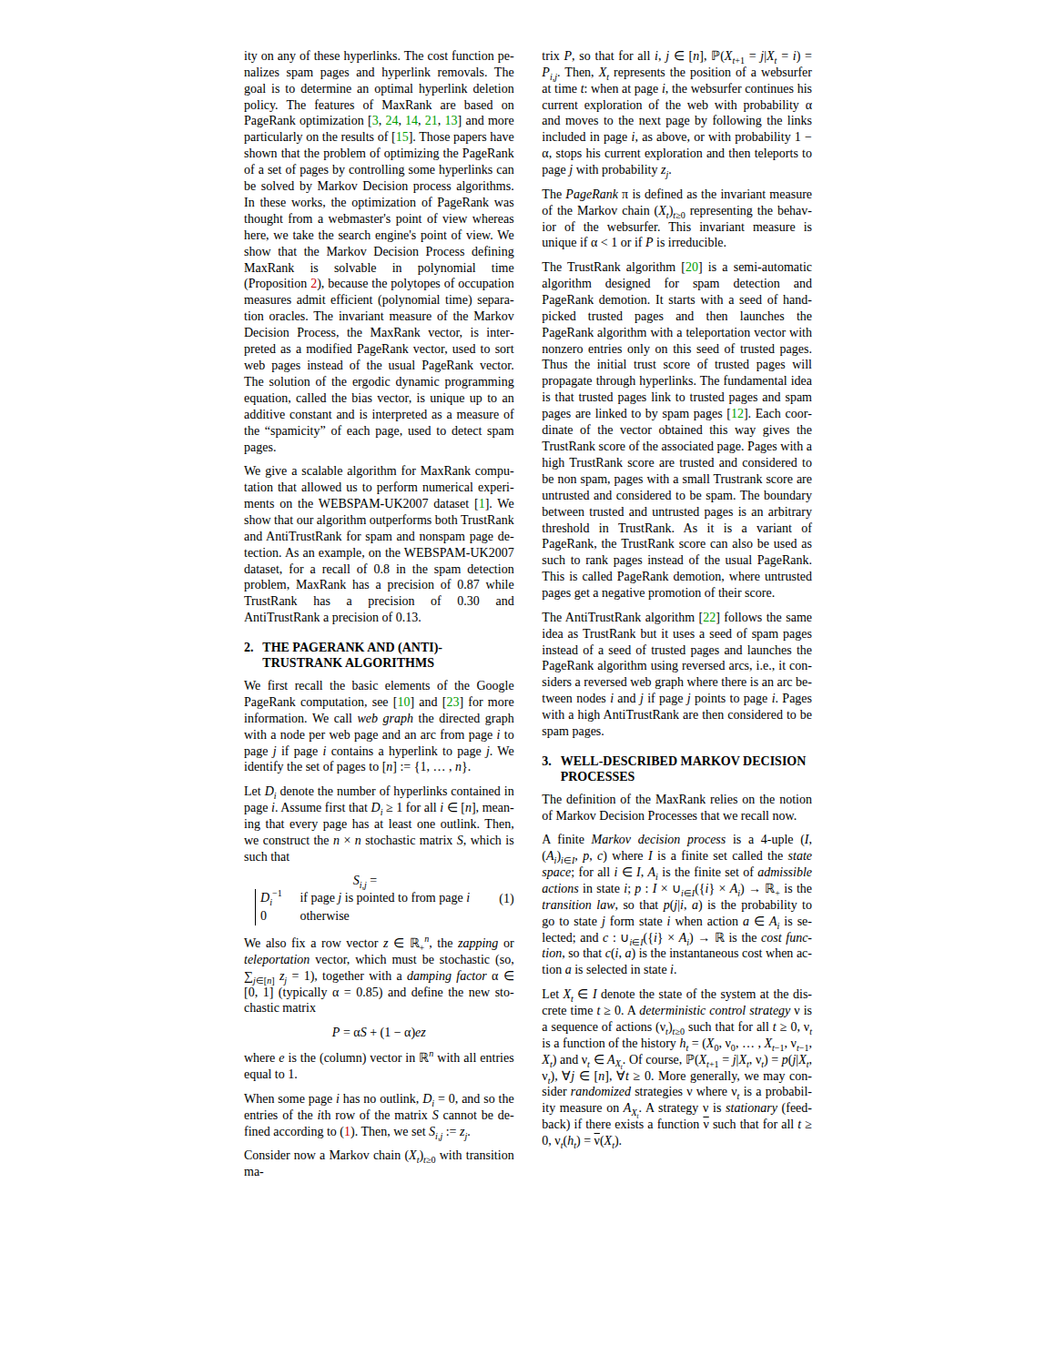ity on any of these hyperlinks. The cost function penalizes spam pages and hyperlink removals. The goal is to determine an optimal hyperlink deletion policy. The features of MaxRank are based on PageRank optimization [3, 24, 14, 21, 13] and more particularly on the results of [15]. Those papers have shown that the problem of optimizing the PageRank of a set of pages by controlling some hyperlinks can be solved by Markov Decision process algorithms. In these works, the optimization of PageRank was thought from a webmaster's point of view whereas here, we take the search engine's point of view. We show that the Markov Decision Process defining MaxRank is solvable in polynomial time (Proposition 2), because the polytopes of occupation measures admit efficient (polynomial time) separation oracles. The invariant measure of the Markov Decision Process, the MaxRank vector, is interpreted as a modified PageRank vector, used to sort web pages instead of the usual PageRank vector. The solution of the ergodic dynamic programming equation, called the bias vector, is unique up to an additive constant and is interpreted as a measure of the “spamicity” of each page, used to detect spam pages.
We give a scalable algorithm for MaxRank computation that allowed us to perform numerical experiments on the WEBSPAM-UK2007 dataset [1]. We show that our algorithm outperforms both TrustRank and AntiTrustRank for spam and nonspam page detection. As an example, on the WEBSPAM-UK2007 dataset, for a recall of 0.8 in the spam detection problem, MaxRank has a precision of 0.87 while TrustRank has a precision of 0.30 and AntiTrustRank a precision of 0.13.
2. THE PAGERANK AND (ANTI)-
TRUSTRANK ALGORITHMS
We first recall the basic elements of the Google PageRank computation, see [10] and [23] for more information. We call web graph the directed graph with a node per web page and an arc from page i to page j if page i contains a hyperlink to page j. We identify the set of pages to [n] := {1, … , n}.
Let Di denote the number of hyperlinks contained in page i. Assume first that Di ≥ 1 for all i ∈ [n], meaning that every page has at least one outlink. Then, we construct the n × n stochastic matrix S, which is such that
Si,j = Di−1 if page j is pointed to from page i 0 otherwise
(1)
We also fix a row vector z ∈ ℝ+n, the zapping or teleportation vector, which must be stochastic (so, ∑j∈[n] zj = 1), together with a damping factor α ∈ [0, 1] (typically α = 0.85) and define the new stochastic matrix
P = αS + (1 − α)ez
where e is the (column) vector in ℝn with all entries equal to 1.
When some page i has no outlink, Di = 0, and so the entries of the ith row of the matrix S cannot be defined according to (1). Then, we set Si,j := zj.
Consider now a Markov chain (Xt)t≥0 with transition ma-
trix P, so that for all i, j ∈ [n], ℙ(Xt+1 = j|Xt = i) = Pi,j. Then, Xt represents the position of a websurfer at time t: when at page i, the websurfer continues his current exploration of the web with probability α and moves to the next page by following the links included in page i, as above, or with probability 1 − α, stops his current exploration and then teleports to page j with probability zj.
The PageRank π is defined as the invariant measure of the Markov chain (Xt)t≥0 representing the behavior of the websurfer. This invariant measure is unique if α < 1 or if P is irreducible.
The TrustRank algorithm [20] is a semi-automatic algorithm designed for spam detection and PageRank demotion. It starts with a seed of hand-picked trusted pages and then launches the PageRank algorithm with a teleportation vector with nonzero entries only on this seed of trusted pages. Thus the initial trust score of trusted pages will propagate through hyperlinks. The fundamental idea is that trusted pages link to trusted pages and spam pages are linked to by spam pages [12]. Each coordinate of the vector obtained this way gives the TrustRank score of the associated page. Pages with a high TrustRank score are trusted and considered to be non spam, pages with a small Trustrank score are untrusted and considered to be spam. The boundary between trusted and untrusted pages is an arbitrary threshold in TrustRank. As it is a variant of PageRank, the TrustRank score can also be used as such to rank pages instead of the usual PageRank. This is called PageRank demotion, where untrusted pages get a negative promotion of their score.
The AntiTrustRank algorithm [22] follows the same idea as TrustRank but it uses a seed of spam pages instead of a seed of trusted pages and launches the PageRank algorithm using reversed arcs, i.e., it considers a reversed web graph where there is an arc between nodes i and j if page j points to page i. Pages with a high AntiTrustRank are then considered to be spam pages.
3. WELL-DESCRIBED MARKOV DECISION
PROCESSES
The definition of the MaxRank relies on the notion of Markov Decision Processes that we recall now.
A finite Markov decision process is a 4-uple (I, (Ai)i∈I, p, c) where I is a finite set called the state space; for all i ∈ I, Ai is the finite set of admissible actions in state i; p : I × ∪i∈I({i} × Ai) → ℝ+ is the transition law, so that p(j|i, a) is the probability to go to state j form state i when action a ∈ Ai is selected; and c : ∪i∈I({i} × Ai) → ℝ is the cost function, so that c(i, a) is the instantaneous cost when action a is selected in state i.
Let Xt ∈ I denote the state of the system at the discrete time t ≥ 0. A deterministic control strategy ν is a sequence of actions (νt)t≥0 such that for all t ≥ 0, νt is a function of the history ht = (X0, ν0, … , Xt−1, νt−1, Xt) and νt ∈ AXt. Of course, ℙ(Xt+1 = j|Xt, νt) = p(j|Xt, νt), ∀j ∈ [n], ∀t ≥ 0. More generally, we may consider randomized strategies ν where νt is a probability measure on AXt. A strategy ν is stationary (feedback) if there exists a function ν such that for all t ≥ 0, νt(ht) = ν(Xt).